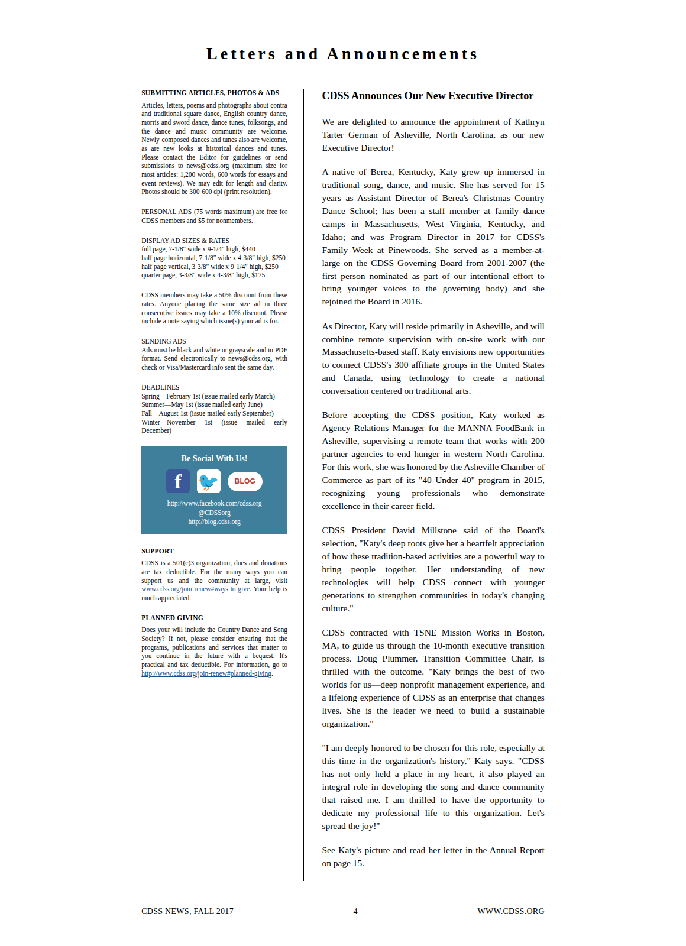Letters and Announcements
Submitting Articles, Photos & Ads
Articles, letters, poems and photographs about contra and traditional square dance, English country dance, morris and sword dance, dance tunes, folksongs, and the dance and music community are welcome. Newly-composed dances and tunes also are welcome, as are new looks at historical dances and tunes. Please contact the Editor for guidelines or send submissions to news@cdss.org (maximum size for most articles: 1,200 words, 600 words for essays and event reviews). We may edit for length and clarity. Photos should be 300-600 dpi (print resolution).
PERSONAL ADS (75 words maximum) are free for CDSS members and $5 for nonmembers.
DISPLAY AD SIZES & RATES
full page, 7-1/8″ wide x 9-1/4″ high, $440
half page horizontal, 7-1/8″ wide x 4-3/8″ high, $250
half page vertical, 3-3/8″ wide x 9-1/4″ high, $250
quarter page, 3-3/8″ wide x 4-3/8″ high, $175
CDSS members may take a 50% discount from these rates. Anyone placing the same size ad in three consecutive issues may take a 10% discount. Please include a note saying which issue(s) your ad is for.
SENDING ADS
Ads must be black and white or grayscale and in PDF format. Send electronically to news@cdss.org, with check or Visa/Mastercard info sent the same day.
DEADLINES
Spring—February 1st (issue mailed early March)
Summer—May 1st (issue mailed early June)
Fall—August 1st (issue mailed early September)
Winter—November 1st (issue mailed early December)
Be Social With Us!
f 🐦 BLOG
http://www.facebook.com/cdss.org
@CDSSorg
http://blog.cdss.org
Support
CDSS is a 501(c)3 organization; dues and donations are tax deductible. For the many ways you can support us and the community at large, visit www.cdss.org/join-renew#ways-to-give. Your help is much appreciated.
Planned Giving
Does your will include the Country Dance and Song Society? If not, please consider ensuring that the programs, publications and services that matter to you continue in the future with a bequest. It's practical and tax deductible. For information, go to http://www.cdss.org/join-renew#planned-giving.
CDSS Announces Our New Executive Director
We are delighted to announce the appointment of Kathryn Tarter German of Asheville, North Carolina, as our new Executive Director!
A native of Berea, Kentucky, Katy grew up immersed in traditional song, dance, and music. She has served for 15 years as Assistant Director of Berea's Christmas Country Dance School; has been a staff member at family dance camps in Massachusetts, West Virginia, Kentucky, and Idaho; and was Program Director in 2017 for CDSS's Family Week at Pinewoods. She served as a member-at-large on the CDSS Governing Board from 2001-2007 (the first person nominated as part of our intentional effort to bring younger voices to the governing body) and she rejoined the Board in 2016.
As Director, Katy will reside primarily in Asheville, and will combine remote supervision with on-site work with our Massachusetts-based staff. Katy envisions new opportunities to connect CDSS's 300 affiliate groups in the United States and Canada, using technology to create a national conversation centered on traditional arts.
Before accepting the CDSS position, Katy worked as Agency Relations Manager for the MANNA FoodBank in Asheville, supervising a remote team that works with 200 partner agencies to end hunger in western North Carolina. For this work, she was honored by the Asheville Chamber of Commerce as part of its "40 Under 40" program in 2015, recognizing young professionals who demonstrate excellence in their career field.
CDSS President David Millstone said of the Board's selection, "Katy's deep roots give her a heartfelt appreciation of how these tradition-based activities are a powerful way to bring people together. Her understanding of new technologies will help CDSS connect with younger generations to strengthen communities in today's changing culture."
CDSS contracted with TSNE Mission Works in Boston, MA, to guide us through the 10-month executive transition process. Doug Plummer, Transition Committee Chair, is thrilled with the outcome. "Katy brings the best of two worlds for us—deep nonprofit management experience, and a lifelong experience of CDSS as an enterprise that changes lives. She is the leader we need to build a sustainable organization."
"I am deeply honored to be chosen for this role, especially at this time in the organization's history," Katy says. "CDSS has not only held a place in my heart, it also played an integral role in developing the song and dance community that raised me. I am thrilled to have the opportunity to dedicate my professional life to this organization. Let's spread the joy!"
See Katy's picture and read her letter in the Annual Report on page 15.
CDSS NEWS, FALL 2017
4
WWW.CDSS.ORG